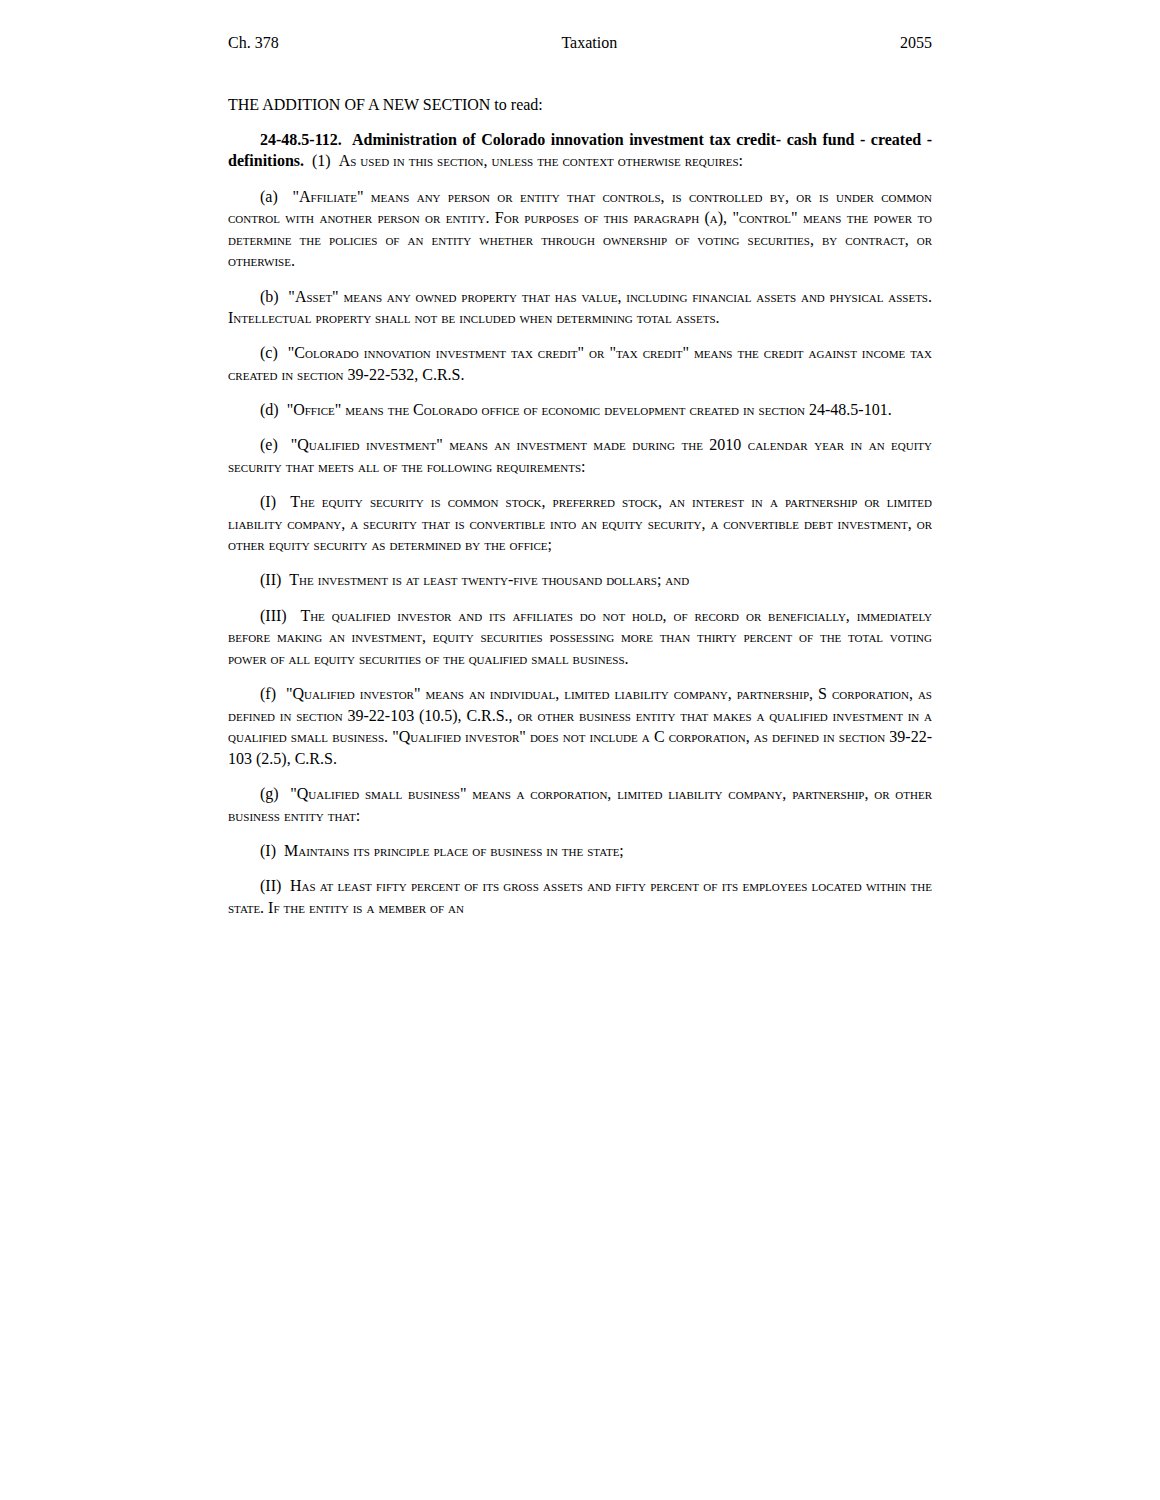Ch. 378 Taxation 2055
THE ADDITION OF A NEW SECTION to read:
24-48.5-112. Administration of Colorado innovation investment tax credit- cash fund - created - definitions. (1) As used in this section, unless the context otherwise requires:
(a) "Affiliate" means any person or entity that controls, is controlled by, or is under common control with another person or entity. For purposes of this paragraph (a), "control" means the power to determine the policies of an entity whether through ownership of voting securities, by contract, or otherwise.
(b) "Asset" means any owned property that has value, including financial assets and physical assets. Intellectual property shall not be included when determining total assets.
(c) "Colorado innovation investment tax credit" or "tax credit" means the credit against income tax created in section 39-22-532, C.R.S.
(d) "Office" means the Colorado office of economic development created in section 24-48.5-101.
(e) "Qualified investment" means an investment made during the 2010 calendar year in an equity security that meets all of the following requirements:
(I) The equity security is common stock, preferred stock, an interest in a partnership or limited liability company, a security that is convertible into an equity security, a convertible debt investment, or other equity security as determined by the office;
(II) The investment is at least twenty-five thousand dollars; and
(III) The qualified investor and its affiliates do not hold, of record or beneficially, immediately before making an investment, equity securities possessing more than thirty percent of the total voting power of all equity securities of the qualified small business.
(f) "Qualified investor" means an individual, limited liability company, partnership, S corporation, as defined in section 39-22-103 (10.5), C.R.S., or other business entity that makes a qualified investment in a qualified small business. "Qualified investor" does not include a C corporation, as defined in section 39-22-103 (2.5), C.R.S.
(g) "Qualified small business" means a corporation, limited liability company, partnership, or other business entity that:
(I) Maintains its principle place of business in the state;
(II) Has at least fifty percent of its gross assets and fifty percent of its employees located within the state. If the entity is a member of an